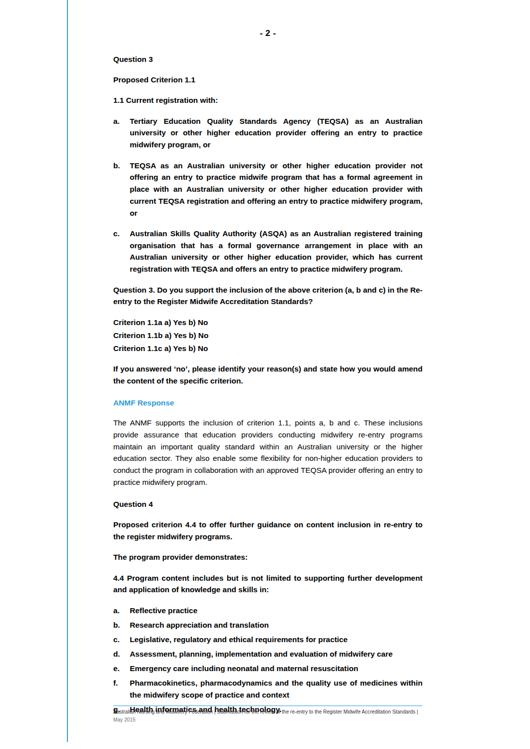- 2 -
Question 3
Proposed Criterion 1.1
1.1 Current registration with:
a. Tertiary Education Quality Standards Agency (TEQSA) as an Australian university or other higher education provider offering an entry to practice midwifery program, or
b. TEQSA as an Australian university or other higher education provider not offering an entry to practice midwife program that has a formal agreement in place with an Australian university or other higher education provider with current TEQSA registration and offering an entry to practice midwifery program, or
c. Australian Skills Quality Authority (ASQA) as an Australian registered training organisation that has a formal governance arrangement in place with an Australian university or other higher education provider, which has current registration with TEQSA and offers an entry to practice midwifery program.
Question 3. Do you support the inclusion of the above criterion (a, b and c) in the Re-entry to the Register Midwife Accreditation Standards?
Criterion 1.1a a) Yes b) No
Criterion 1.1b a) Yes b) No
Criterion 1.1c a) Yes b) No
If you answered ‘no’, please identify your reason(s) and state how you would amend the content of the specific criterion.
ANMF Response
The ANMF supports the inclusion of criterion 1.1, points a, b and c. These inclusions provide assurance that education providers conducting midwifery re-entry programs maintain an important quality standard within an Australian university or the higher education sector. They also enable some flexibility for non-higher education providers to conduct the program in collaboration with an approved TEQSA provider offering an entry to practice midwifery program.
Question 4
Proposed criterion 4.4 to offer further guidance on content inclusion in re-entry to the register midwifery programs.
The program provider demonstrates:
4.4 Program content includes but is not limited to supporting further development and application of knowledge and skills in:
a. Reflective practice
b. Research appreciation and translation
c. Legislative, regulatory and ethical requirements for practice
d. Assessment, planning, implementation and evaluation of midwifery care
e. Emergency care including neonatal and maternal resuscitation
f. Pharmacokinetics, pharmacodynamics and the quality use of medicines within the midwifery scope of practice and context
g. Health informatics and health technology.
Australian Nursing and Midwifery Federation | Submission for the review of the re-entry to the Register Midwife Accreditation Standards | May 2015